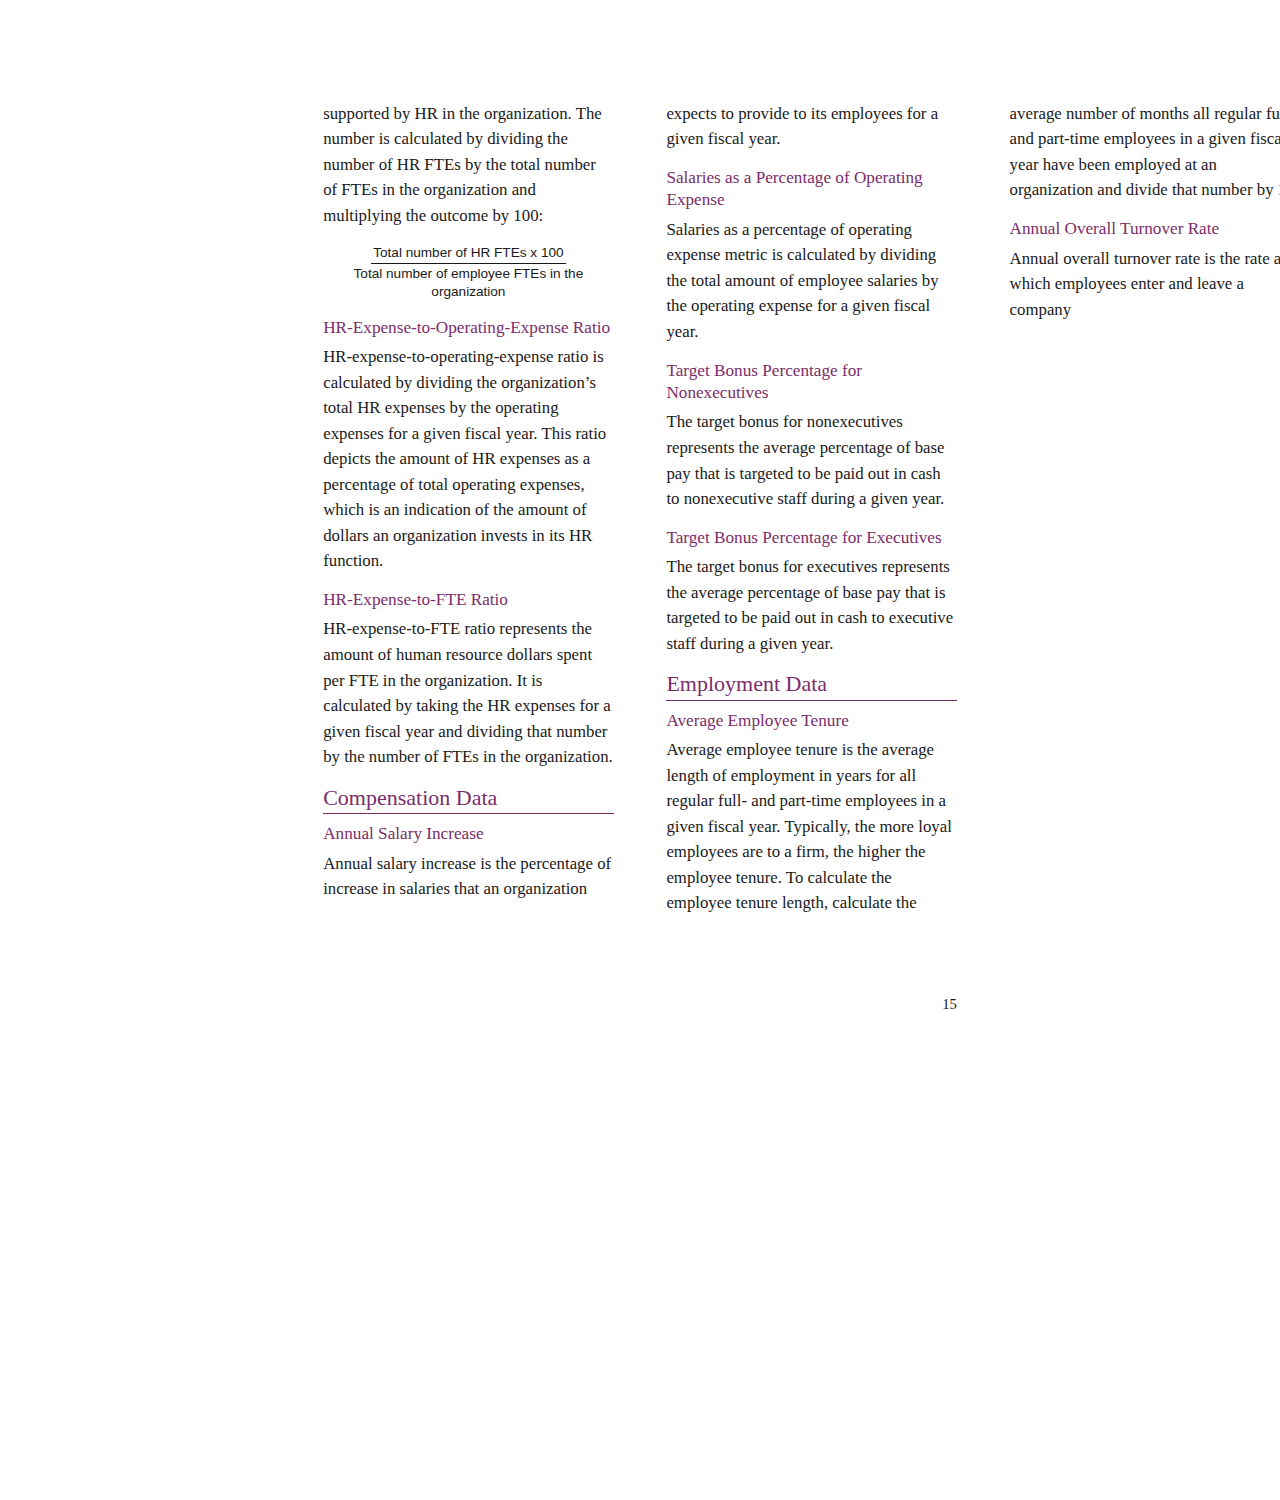supported by HR in the organization. The number is calculated by dividing the number of HR FTEs by the total number of FTEs in the organization and multiplying the outcome by 100:
Total number of HR FTEs x 100 Total number of employee FTEs in the organization
HR-Expense-to-Operating-Expense Ratio
HR-expense-to-operating-expense ratio is calculated by dividing the organization’s total HR expenses by the operating expenses for a given fiscal year. This ratio depicts the amount of HR expenses as a percentage of total operating expenses, which is an indication of the amount of dollars an organization invests in its HR function.
HR-Expense-to-FTE Ratio
HR-expense-to-FTE ratio represents the amount of human resource dollars spent per FTE in the organization. It is calculated by taking the HR expenses for a given fiscal year and dividing that number by the number of FTEs in the organization.
Compensation Data
Annual Salary Increase
Annual salary increase is the percentage of increase in salaries that an organization expects to provide to its employees for a given fiscal year.
Salaries as a Percentage of Operating Expense
Salaries as a percentage of operating expense metric is calculated by dividing the total amount of employee salaries by the operating expense for a given fiscal year.
Target Bonus Percentage for Nonexecutives
The target bonus for nonexecutives represents the average percentage of base pay that is targeted to be paid out in cash to nonexecutive staff during a given year.
Target Bonus Percentage for Executives
The target bonus for executives represents the average percentage of base pay that is targeted to be paid out in cash to executive staff during a given year.
Employment Data
Average Employee Tenure
Average employee tenure is the average length of employment in years for all regular full- and part-time employees in a given fiscal year. Typically, the more loyal employees are to a firm, the higher the employee tenure. To calculate the employee tenure length, calculate the average number of months all regular full- and part-time employees in a given fiscal year have been employed at an organization and divide that number by 12.
Annual Overall Turnover Rate
Annual overall turnover rate is the rate at which employees enter and leave a company
15